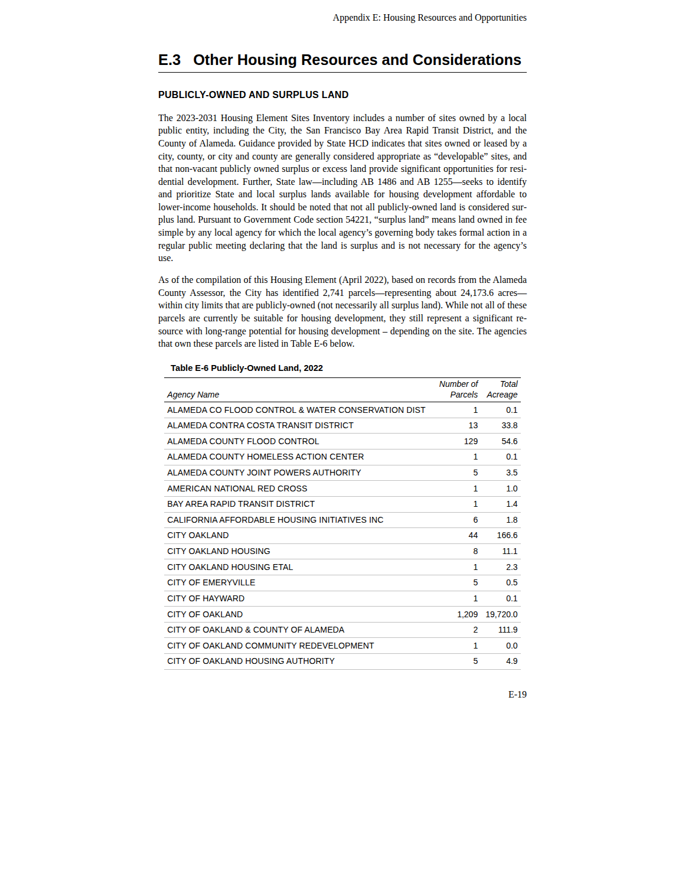Appendix E: Housing Resources and Opportunities
E.3 Other Housing Resources and Considerations
PUBLICLY-OWNED AND SURPLUS LAND
The 2023-2031 Housing Element Sites Inventory includes a number of sites owned by a local public entity, including the City, the San Francisco Bay Area Rapid Transit District, and the County of Alameda. Guidance provided by State HCD indicates that sites owned or leased by a city, county, or city and county are generally considered appropriate as “developable” sites, and that non-vacant publicly owned surplus or excess land provide significant opportunities for residential development. Further, State law—including AB 1486 and AB 1255—seeks to identify and prioritize State and local surplus lands available for housing development affordable to lower-income households. It should be noted that not all publicly-owned land is considered surplus land. Pursuant to Government Code section 54221, “surplus land” means land owned in fee simple by any local agency for which the local agency’s governing body takes formal action in a regular public meeting declaring that the land is surplus and is not necessary for the agency’s use.
As of the compilation of this Housing Element (April 2022), based on records from the Alameda County Assessor, the City has identified 2,741 parcels—representing about 24,173.6 acres—within city limits that are publicly-owned (not necessarily all surplus land). While not all of these parcels are currently be suitable for housing development, they still represent a significant resource with long-range potential for housing development – depending on the site. The agencies that own these parcels are listed in Table E-6 below.
Table E-6 Publicly-Owned Land, 2022
| | Number of | Total |
| --- | --- | --- |
| Agency Name | Parcels | Acreage |
| ALAMEDA CO FLOOD CONTROL & WATER CONSERVATION DIST | 1 | 0.1 |
| ALAMEDA CONTRA COSTA TRANSIT DISTRICT | 13 | 33.8 |
| ALAMEDA COUNTY FLOOD CONTROL | 129 | 54.6 |
| ALAMEDA COUNTY HOMELESS ACTION CENTER | 1 | 0.1 |
| ALAMEDA COUNTY JOINT POWERS AUTHORITY | 5 | 3.5 |
| AMERICAN NATIONAL RED CROSS | 1 | 1.0 |
| BAY AREA RAPID TRANSIT DISTRICT | 1 | 1.4 |
| CALIFORNIA AFFORDABLE HOUSING INITIATIVES INC | 6 | 1.8 |
| CITY OAKLAND | 44 | 166.6 |
| CITY OAKLAND HOUSING | 8 | 11.1 |
| CITY OAKLAND HOUSING ETAL | 1 | 2.3 |
| CITY OF EMERYVILLE | 5 | 0.5 |
| CITY OF HAYWARD | 1 | 0.1 |
| CITY OF OAKLAND | 1,209 | 19,720.0 |
| CITY OF OAKLAND & COUNTY OF ALAMEDA | 2 | 111.9 |
| CITY OF OAKLAND COMMUNITY REDEVELOPMENT | 1 | 0.0 |
| CITY OF OAKLAND HOUSING AUTHORITY | 5 | 4.9 |
E-19